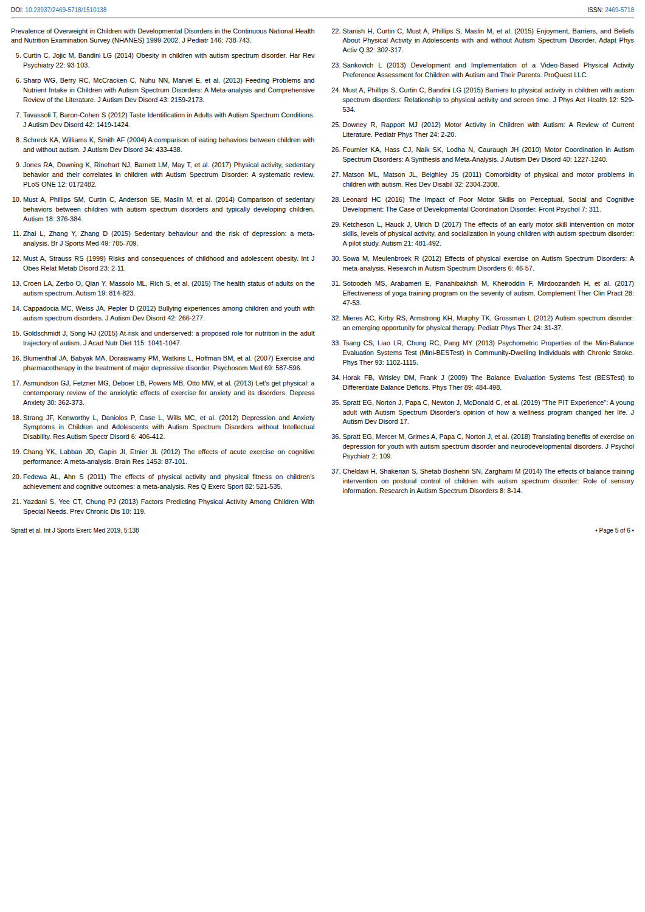DOI: 10.23937/2469-5718/1510138
ISSN: 2469-5718
Prevalence of Overweight in Children with Developmental Disorders in the Continuous National Health and Nutrition Examination Survey (NHANES) 1999-2002. J Pediatr 146: 738-743.
Curtin C, Jojic M, Bandini LG (2014) Obesity in children with autism spectrum disorder. Har Rev Psychiatry 22: 93-103.
Sharp WG, Berry RC, McCracken C, Nuhu NN, Marvel E, et al. (2013) Feeding Problems and Nutrient Intake in Children with Autism Spectrum Disorders: A Meta-analysis and Comprehensive Review of the Literature. J Autism Dev Disord 43: 2159-2173.
Tavassoli T, Baron-Cohen S (2012) Taste Identification in Adults with Autism Spectrum Conditions. J Autism Dev Disord 42: 1419-1424.
Schreck KA, Williams K, Smith AF (2004) A comparison of eating behaviors between children with and without autism. J Autism Dev Disord 34: 433-438.
Jones RA, Downing K, Rinehart NJ, Barnett LM, May T, et al. (2017) Physical activity, sedentary behavior and their correlates in children with Autism Spectrum Disorder: A systematic review. PLoS ONE 12: 0172482.
Must A, Phillips SM, Curtin C, Anderson SE, Maslin M, et al. (2014) Comparison of sedentary behaviors between children with autism spectrum disorders and typically developing children. Autism 18: 376-384.
Zhai L, Zhang Y, Zhang D (2015) Sedentary behaviour and the risk of depression: a meta-analysis. Br J Sports Med 49: 705-709.
Must A, Strauss RS (1999) Risks and consequences of childhood and adolescent obesity. Int J Obes Relat Metab Disord 23: 2-11.
Croen LA, Zerbo O, Qian Y, Massolo ML, Rich S, et al. (2015) The health status of adults on the autism spectrum. Autism 19: 814-823.
Cappadocia MC, Weiss JA, Pepler D (2012) Bullying experiences among children and youth with autism spectrum disorders. J Autism Dev Disord 42: 266-277.
Goldschmidt J, Song HJ (2015) At-risk and underserved: a proposed role for nutrition in the adult trajectory of autism. J Acad Nutr Diet 115: 1041-1047.
Blumenthal JA, Babyak MA, Doraiswamy PM, Watkins L, Hoffman BM, et al. (2007) Exercise and pharmacotherapy in the treatment of major depressive disorder. Psychosom Med 69: 587-596.
Asmundson GJ, Fetzner MG, Deboer LB, Powers MB, Otto MW, et al. (2013) Let's get physical: a contemporary review of the anxiolytic effects of exercise for anxiety and its disorders. Depress Anxiety 30: 362-373.
Strang JF, Kenworthy L, Daniolos P, Case L, Wills MC, et al. (2012) Depression and Anxiety Symptoms in Children and Adolescents with Autism Spectrum Disorders without Intellectual Disability. Res Autism Spectr Disord 6: 406-412.
Chang YK, Labban JD, Gapin JI, Etnier JL (2012) The effects of acute exercise on cognitive performance: A meta-analysis. Brain Res 1453: 87-101.
Fedewa AL, Ahn S (2011) The effects of physical activity and physical fitness on children's achievement and cognitive outcomes: a meta-analysis. Res Q Exerc Sport 82: 521-535.
Yazdani S, Yee CT, Chung PJ (2013) Factors Predicting Physical Activity Among Children With Special Needs. Prev Chronic Dis 10: 119.
Stanish H, Curtin C, Must A, Phillips S, Maslin M, et al. (2015) Enjoyment, Barriers, and Beliefs About Physical Activity in Adolescents with and without Autism Spectrum Disorder. Adapt Phys Activ Q 32: 302-317.
Sankovich L (2013) Development and Implementation of a Video-Based Physical Activity Preference Assessment for Children with Autism and Their Parents. ProQuest LLC.
Must A, Phillips S, Curtin C, Bandini LG (2015) Barriers to physical activity in children with autism spectrum disorders: Relationship to physical activity and screen time. J Phys Act Health 12: 529-534.
Downey R, Rapport MJ (2012) Motor Activity in Children with Autism: A Review of Current Literature. Pediatr Phys Ther 24: 2-20.
Fournier KA, Hass CJ, Naik SK, Lodha N, Cauraugh JH (2010) Motor Coordination in Autism Spectrum Disorders: A Synthesis and Meta-Analysis. J Autism Dev Disord 40: 1227-1240.
Matson ML, Matson JL, Beighley JS (2011) Comorbidity of physical and motor problems in children with autism. Res Dev Disabil 32: 2304-2308.
Leonard HC (2016) The Impact of Poor Motor Skills on Perceptual, Social and Cognitive Development: The Case of Developmental Coordination Disorder. Front Psychol 7: 311.
Ketcheson L, Hauck J, Ulrich D (2017) The effects of an early motor skill intervention on motor skills, levels of physical activity, and socialization in young children with autism spectrum disorder: A pilot study. Autism 21: 481-492.
Sowa M, Meulenbroek R (2012) Effects of physical exercise on Autism Spectrum Disorders: A meta-analysis. Research in Autism Spectrum Disorders 6: 46-57.
Sotoodeh MS, Arabameri E, Panahibakhsh M, Kheiroddin F, Mirdoozandeh H, et al. (2017) Effectiveness of yoga training program on the severity of autism. Complement Ther Clin Pract 28: 47-53.
Mieres AC, Kirby RS, Armstrong KH, Murphy TK, Grossman L (2012) Autism spectrum disorder: an emerging opportunity for physical therapy. Pediatr Phys Ther 24: 31-37.
Tsang CS, Liao LR, Chung RC, Pang MY (2013) Psychometric Properties of the Mini-Balance Evaluation Systems Test (Mini-BESTest) in Community-Dwelling Individuals with Chronic Stroke. Phys Ther 93: 1102-1115.
Horak FB, Wrisley DM, Frank J (2009) The Balance Evaluation Systems Test (BESTest) to Differentiate Balance Deficits. Phys Ther 89: 484-498.
Spratt EG, Norton J, Papa C, Newton J, McDonald C, et al. (2019) "The PIT Experience": A young adult with Autism Spectrum Disorder's opinion of how a wellness program changed her life. J Autism Dev Disord 17.
Spratt EG, Mercer M, Grimes A, Papa C, Norton J, et al. (2018) Translating benefits of exercise on depression for youth with autism spectrum disorder and neurodevelopmental disorders. J Psychol Psychiatr 2: 109.
Cheldavi H, Shakerian S, Shetab Boshehri SN, Zarghami M (2014) The effects of balance training intervention on postural control of children with autism spectrum disorder: Role of sensory information. Research in Autism Spectrum Disorders 8: 8-14.
Spratt et al. Int J Sports Exerc Med 2019, 5:138
• Page 5 of 6 •